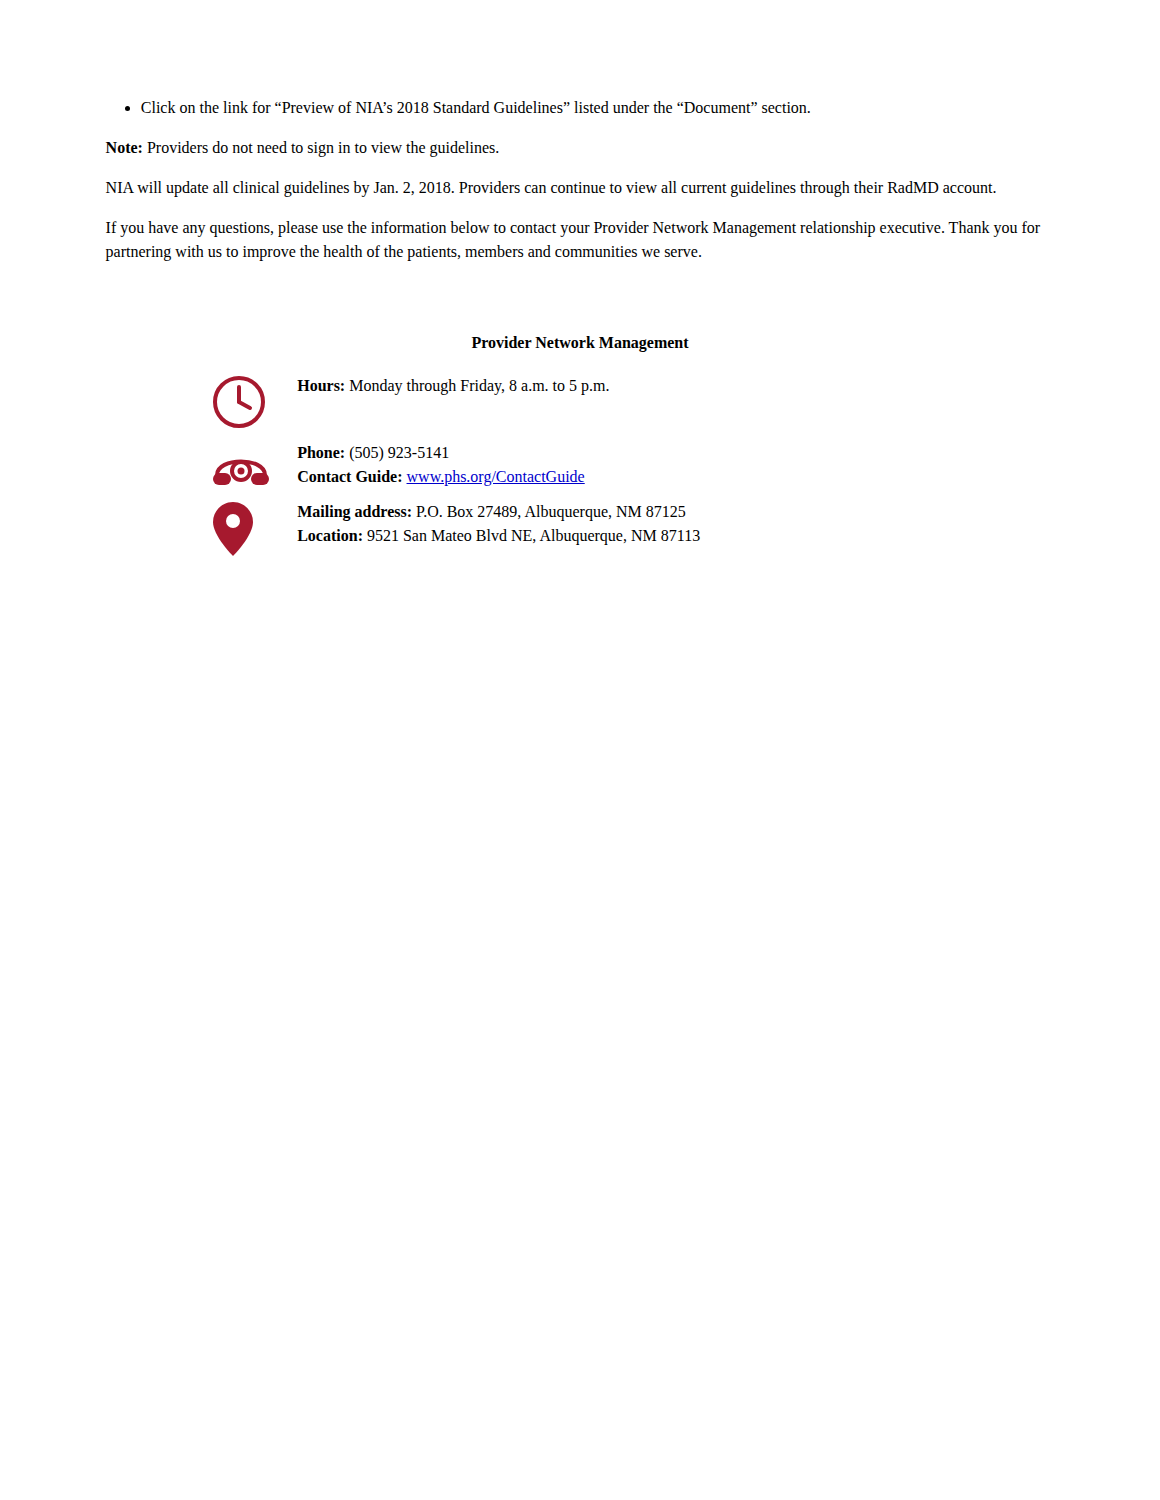Click on the link for “Preview of NIA’s 2018 Standard Guidelines” listed under the “Document” section.
Note: Providers do not need to sign in to view the guidelines.
NIA will update all clinical guidelines by Jan. 2, 2018. Providers can continue to view all current guidelines through their RadMD account.
If you have any questions, please use the information below to contact your Provider Network Management relationship executive. Thank you for partnering with us to improve the health of the patients, members and communities we serve.
Provider Network Management
| | Hours: Monday through Friday, 8 a.m. to 5 p.m. |
| | Phone: (505) 923-5141 Contact Guide: www.phs.org/ContactGuide |
| | Mailing address: P.O. Box 27489, Albuquerque, NM 87125 Location: 9521 San Mateo Blvd NE, Albuquerque, NM 87113 |